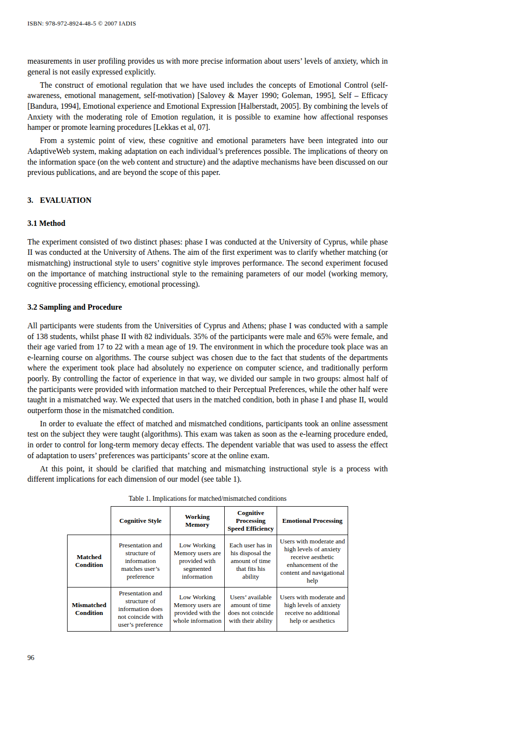ISBN: 978-972-8924-48-5 © 2007 IADIS
measurements in user profiling provides us with more precise information about users’ levels of anxiety, which in general is not easily expressed explicitly.
The construct of emotional regulation that we have used includes the concepts of Emotional Control (self-awareness, emotional management, self-motivation) [Salovey & Mayer 1990; Goleman, 1995], Self – Efficacy [Bandura, 1994], Emotional experience and Emotional Expression [Halberstadt, 2005]. By combining the levels of Anxiety with the moderating role of Emotion regulation, it is possible to examine how affectional responses hamper or promote learning procedures [Lekkas et al, 07].
From a systemic point of view, these cognitive and emotional parameters have been integrated into our AdaptiveWeb system, making adaptation on each individual’s preferences possible. The implications of theory on the information space (on the web content and structure) and the adaptive mechanisms have been discussed on our previous publications, and are beyond the scope of this paper.
3. EVALUATION
3.1 Method
The experiment consisted of two distinct phases: phase I was conducted at the University of Cyprus, while phase II was conducted at the University of Athens. The aim of the first experiment was to clarify whether matching (or mismatching) instructional style to users’ cognitive style improves performance. The second experiment focused on the importance of matching instructional style to the remaining parameters of our model (working memory, cognitive processing efficiency, emotional processing).
3.2 Sampling and Procedure
All participants were students from the Universities of Cyprus and Athens; phase I was conducted with a sample of 138 students, whilst phase II with 82 individuals. 35% of the participants were male and 65% were female, and their age varied from 17 to 22 with a mean age of 19. The environment in which the procedure took place was an e-learning course on algorithms. The course subject was chosen due to the fact that students of the departments where the experiment took place had absolutely no experience on computer science, and traditionally perform poorly. By controlling the factor of experience in that way, we divided our sample in two groups: almost half of the participants were provided with information matched to their Perceptual Preferences, while the other half were taught in a mismatched way. We expected that users in the matched condition, both in phase I and phase II, would outperform those in the mismatched condition.
In order to evaluate the effect of matched and mismatched conditions, participants took an online assessment test on the subject they were taught (algorithms). This exam was taken as soon as the e-learning procedure ended, in order to control for long-term memory decay effects. The dependent variable that was used to assess the effect of adaptation to users’ preferences was participants’ score at the online exam.
At this point, it should be clarified that matching and mismatching instructional style is a process with different implications for each dimension of our model (see table 1).
Table 1. Implications for matched/mismatched conditions
| | Cognitive Style | Working Memory | Cognitive Processing Speed Efficiency | Emotional Processing |
| --- | --- | --- | --- | --- |
| Matched Condition | Presentation and structure of information matches user’s preference | Low Working Memory users are provided with segmented information | Each user has in his disposal the amount of time that fits his ability | Users with moderate and high levels of anxiety receive aesthetic enhancement of the content and navigational help |
| Mismatched Condition | Presentation and structure of information does not coincide with user’s preference | Low Working Memory users are provided with the whole information | Users’ available amount of time does not coincide with their ability | Users with moderate and high levels of anxiety receive no additional help or aesthetics |
96